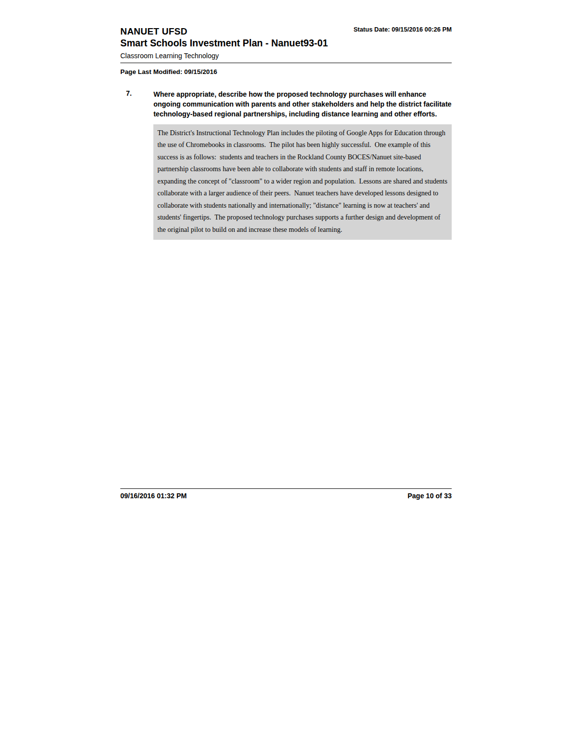Status Date: 09/15/2016 00:26 PM
NANUET UFSD
Smart Schools Investment Plan - Nanuet93-01
Classroom Learning Technology
Page Last Modified: 09/15/2016
7.
Where appropriate, describe how the proposed technology purchases will enhance ongoing communication with parents and other stakeholders and help the district facilitate technology-based regional partnerships, including distance learning and other efforts.
The District's Instructional Technology Plan includes the piloting of Google Apps for Education through the use of Chromebooks in classrooms. The pilot has been highly successful. One example of this success is as follows: students and teachers in the Rockland County BOCES/Nanuet site-based partnership classrooms have been able to collaborate with students and staff in remote locations, expanding the concept of "classroom" to a wider region and population. Lessons are shared and students collaborate with a larger audience of their peers. Nanuet teachers have developed lessons designed to collaborate with students nationally and internationally; "distance" learning is now at teachers' and students' fingertips. The proposed technology purchases supports a further design and development of the original pilot to build on and increase these models of learning.
09/16/2016 01:32 PM
Page 10 of 33